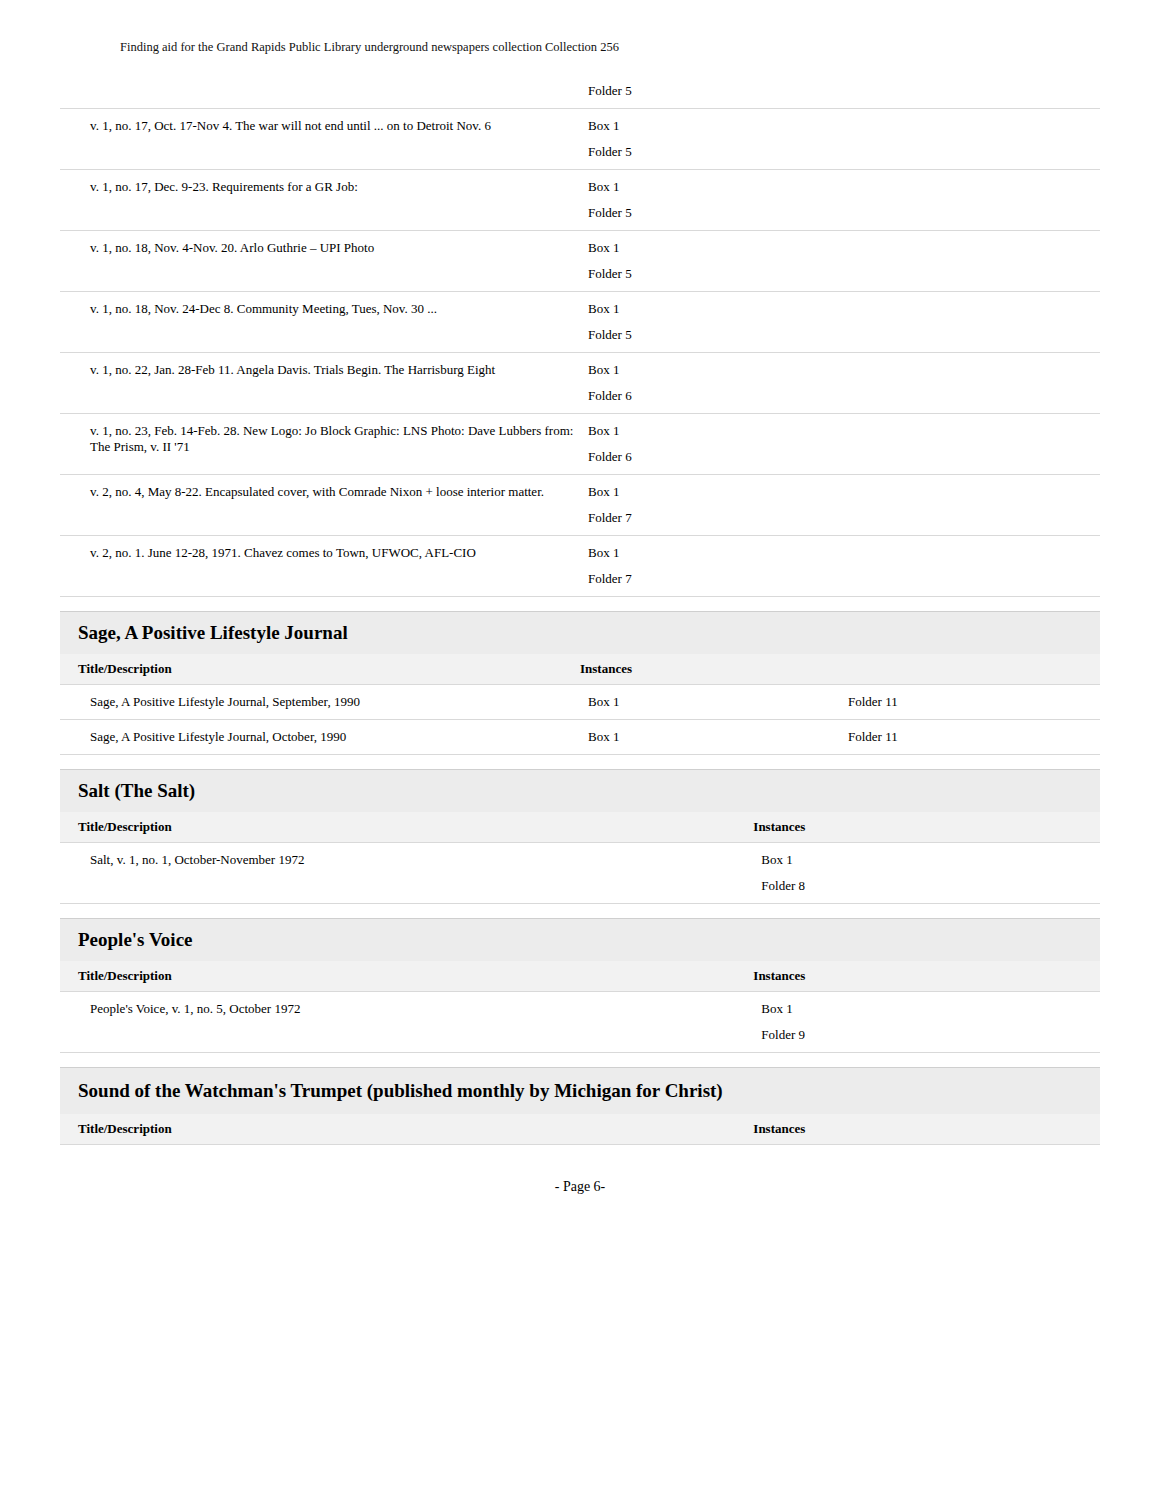Finding aid for the Grand Rapids Public Library underground newspapers collection Collection 256
| | Folder 5 | |
| v. 1, no. 17, Oct. 17-Nov 4. The war will not end until ... on to Detroit Nov. 6 | Box 1 Folder 5 | |
| v. 1, no. 17, Dec. 9-23. Requirements for a GR Job: | Box 1 Folder 5 | |
| v. 1, no. 18, Nov. 4-Nov. 20. Arlo Guthrie – UPI Photo | Box 1 Folder 5 | |
| v. 1, no. 18, Nov. 24-Dec 8. Community Meeting, Tues, Nov. 30 ... | Box 1 Folder 5 | |
| v. 1, no. 22, Jan. 28-Feb 11. Angela Davis. Trials Begin. The Harrisburg Eight | Box 1 Folder 6 | |
| v. 1, no. 23, Feb. 14-Feb. 28. New Logo: Jo Block Graphic: LNS Photo: Dave Lubbers from: The Prism, v. II '71 | Box 1 Folder 6 | |
| v. 2, no. 4, May 8-22. Encapsulated cover, with Comrade Nixon + loose interior matter. | Box 1 Folder 7 | |
| v. 2, no. 1. June 12-28, 1971. Chavez comes to Town, UFWOC, AFL-CIO | Box 1 Folder 7 | |
Sage, A Positive Lifestyle Journal
| Title/Description | Instances |
| Sage, A Positive Lifestyle Journal, September, 1990 | Box 1 | Folder 11 |
| Sage, A Positive Lifestyle Journal, October, 1990 | Box 1 | Folder 11 |
Salt (The Salt)
| Title/Description | Instances |
| Salt, v. 1, no. 1, October-November 1972 | Box 1 Folder 8 |
People's Voice
| Title/Description | Instances |
| People's Voice, v. 1, no. 5, October 1972 | Box 1 Folder 9 |
Sound of the Watchman's Trumpet (published monthly by Michigan for Christ)
| Title/Description | Instances |
- Page 6-